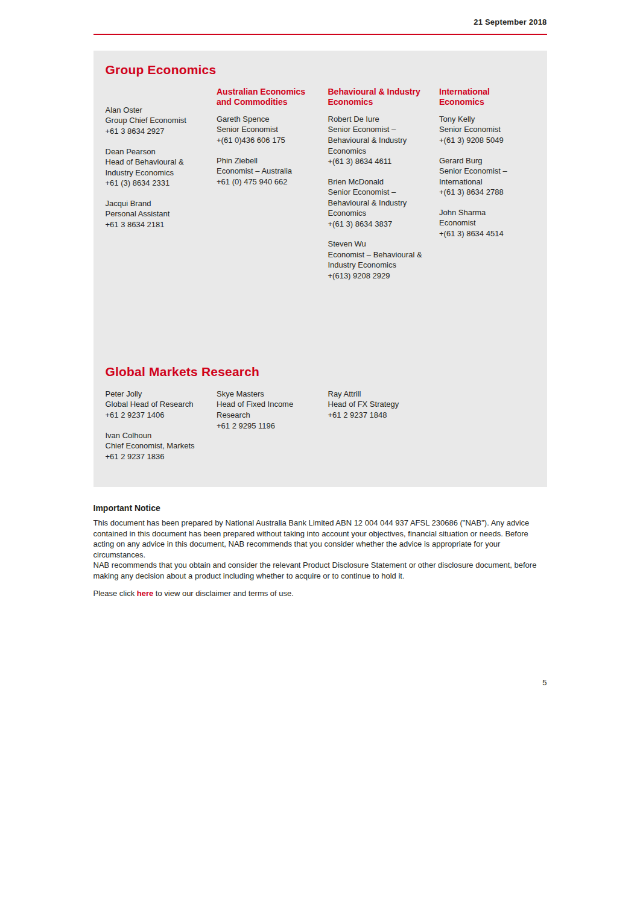21 September 2018
Group Economics
Alan Oster
Group Chief Economist
+61 3 8634 2927
Dean Pearson
Head of Behavioural & Industry Economics
+61 (3) 8634 2331
Jacqui Brand
Personal Assistant
+61 3 8634 2181
Australian Economics and Commodities
Gareth Spence
Senior Economist
+(61 0)436 606 175
Phin Ziebell
Economist – Australia
+61 (0) 475 940 662
Behavioural & Industry Economics
Robert De Iure
Senior Economist – Behavioural & Industry Economics
+(61 3) 8634 4611
Brien McDonald
Senior Economist – Behavioural & Industry Economics
+(61 3) 8634 3837
Steven Wu
Economist – Behavioural & Industry Economics
+(613) 9208 2929
International Economics
Tony Kelly
Senior Economist
+(61 3) 9208 5049
Gerard Burg
Senior Economist – International
+(61 3) 8634 2788
John Sharma
Economist
+(61 3) 8634 4514
Global Markets Research
Peter Jolly
Global Head of Research
+61 2 9237 1406
Ivan Colhoun
Chief Economist, Markets
+61 2 9237 1836
Skye Masters
Head of Fixed Income Research
+61 2 9295 1196
Ray Attrill
Head of FX Strategy
+61 2 9237 1848
Important Notice
This document has been prepared by National Australia Bank Limited ABN 12 004 044 937 AFSL 230686 ("NAB"). Any advice contained in this document has been prepared without taking into account your objectives, financial situation or needs. Before acting on any advice in this document, NAB recommends that you consider whether the advice is appropriate for your circumstances.
NAB recommends that you obtain and consider the relevant Product Disclosure Statement or other disclosure document, before making any decision about a product including whether to acquire or to continue to hold it.
Please click here to view our disclaimer and terms of use.
5